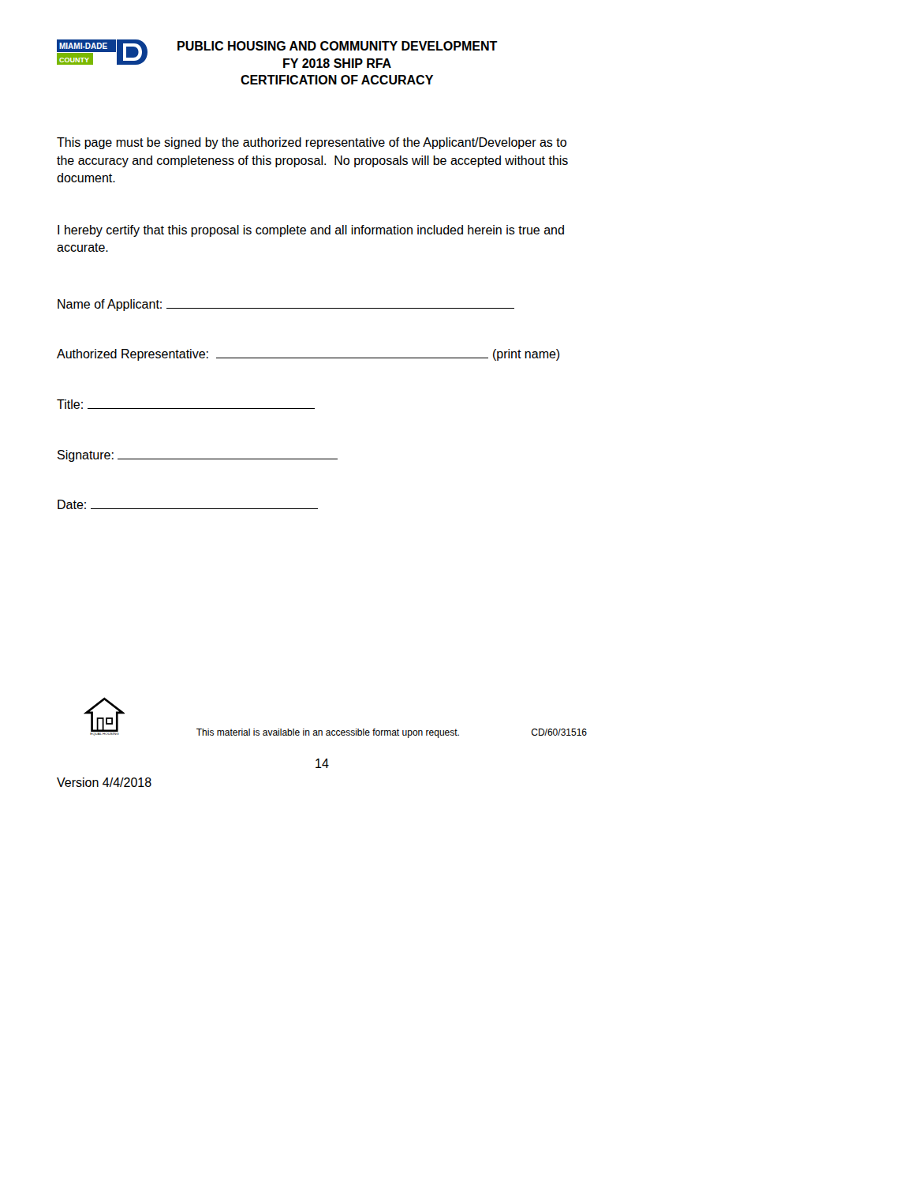MIAMI-DADE COUNTY
PUBLIC HOUSING AND COMMUNITY DEVELOPMENT
FY 2018 SHIP RFA
CERTIFICATION OF ACCURACY
This page must be signed by the authorized representative of the Applicant/Developer as to the accuracy and completeness of this proposal. No proposals will be accepted without this document.
I hereby certify that this proposal is complete and all information included herein is true and accurate.
Name of Applicant:
Authorized Representative: (print name)
Title:
Signature:
Date:
EQUAL HOUSING
This material is available in an accessible format upon request.
CD/60/31516
14
Version 4/4/2018